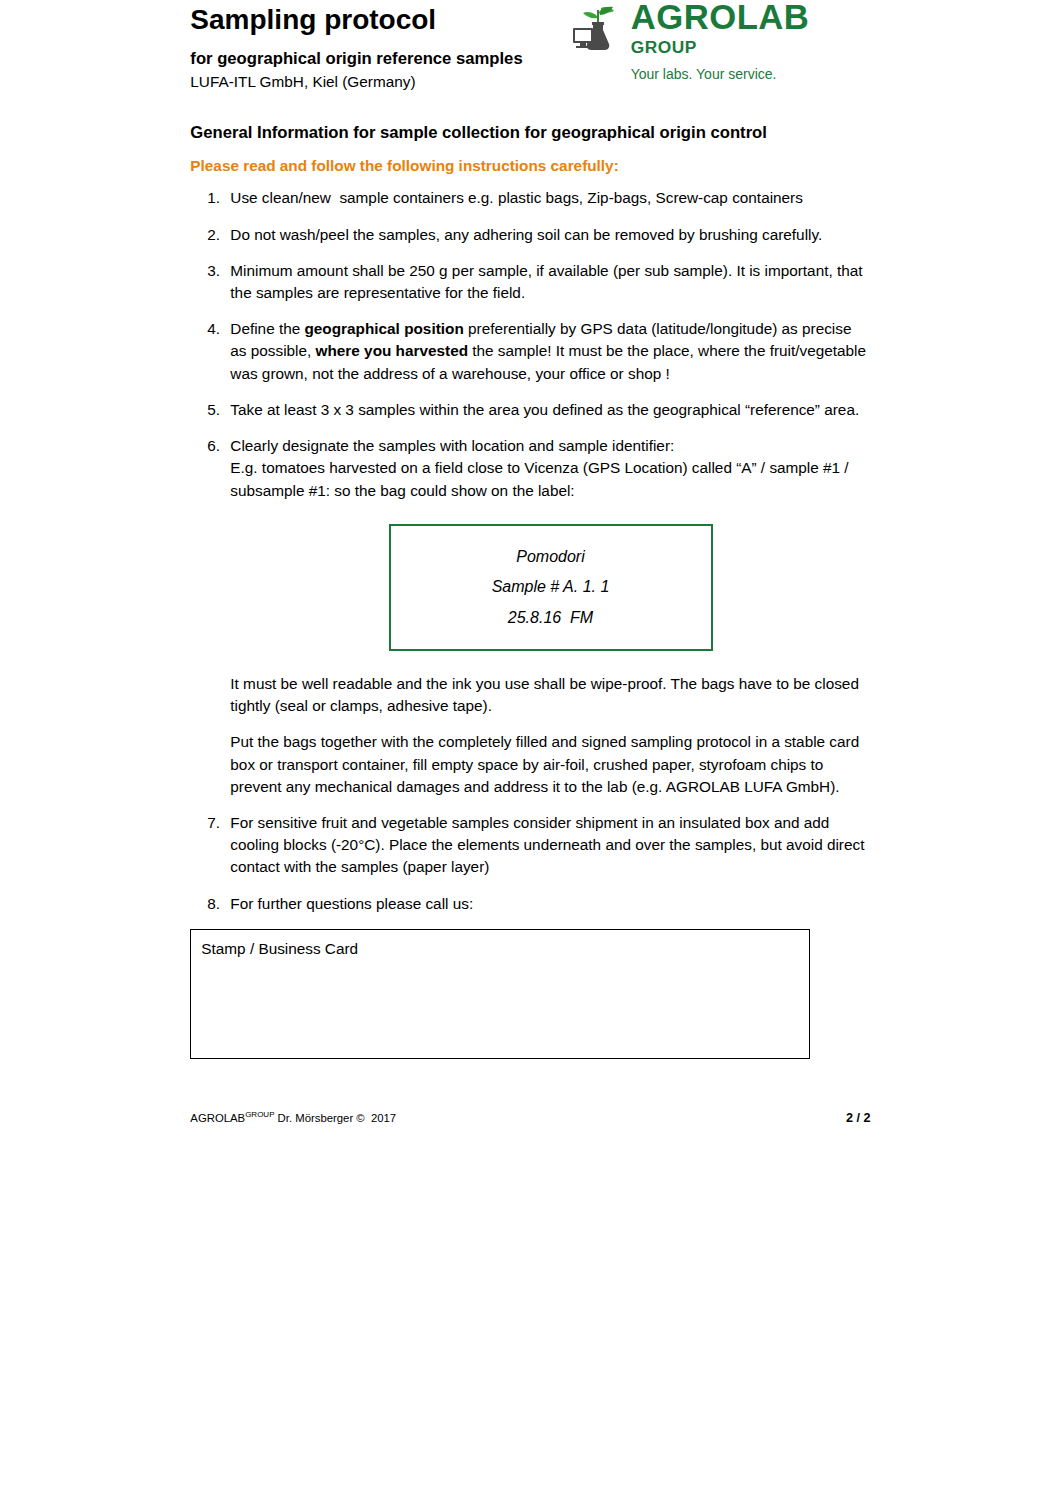Sampling protocol
for geographical origin reference samples
LUFA-ITL GmbH, Kiel (Germany)
AGROLAB GROUP
Your labs. Your service.
General Information for sample collection for geographical origin control
Please read and follow the following instructions carefully:
Use clean/new sample containers e.g. plastic bags, Zip-bags, Screw-cap containers
Do not wash/peel the samples, any adhering soil can be removed by brushing carefully.
Minimum amount shall be 250 g per sample, if available (per sub sample). It is important, that the samples are representative for the field.
Define the geographical position preferentially by GPS data (latitude/longitude) as precise as possible, where you harvested the sample! It must be the place, where the fruit/vegetable was grown, not the address of a warehouse, your office or shop !
Take at least 3 x 3 samples within the area you defined as the geographical “reference” area.
Clearly designate the samples with location and sample identifier:
E.g. tomatoes harvested on a field close to Vicenza (GPS Location) called “A” / sample #1 / subsample #1: so the bag could show on the label:
Pomodori
Sample # A. 1. 1
25.8.16 FM
It must be well readable and the ink you use shall be wipe-proof. The bags have to be closed tightly (seal or clamps, adhesive tape).
Put the bags together with the completely filled and signed sampling protocol in a stable card box or transport container, fill empty space by air-foil, crushed paper, styrofoam chips to prevent any mechanical damages and address it to the lab (e.g. AGROLAB LUFA GmbH).
For sensitive fruit and vegetable samples consider shipment in an insulated box and add cooling blocks (-20°C). Place the elements underneath and over the samples, but avoid direct contact with the samples (paper layer)
For further questions please call us:
Stamp / Business Card
AGROLABGROUP Dr. Mörsberger © 2017
2 / 2